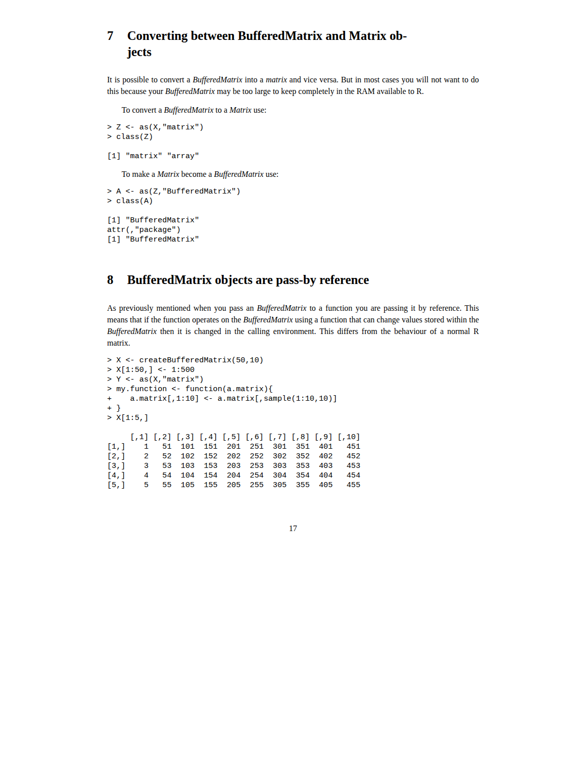7 Converting between BufferedMatrix and Matrix ob-jects
It is possible to convert a BufferedMatrix into a matrix and vice versa. But in most cases you will not want to do this because your BufferedMatrix may be too large to keep completely in the RAM available to R.
To convert a BufferedMatrix to a Matrix use:
> Z <- as(X,"matrix")
> class(Z)

[1] "matrix" "array"
To make a Matrix become a BufferedMatrix use:
> A <- as(Z,"BufferedMatrix")
> class(A)

[1] "BufferedMatrix"
attr(,"package")
[1] "BufferedMatrix"
8 BufferedMatrix objects are pass-by reference
As previously mentioned when you pass an BufferedMatrix to a function you are passing it by reference. This means that if the function operates on the BufferedMatrix using a function that can change values stored within the BufferedMatrix then it is changed in the calling environment. This differs from the behaviour of a normal R matrix.
> X <- createBufferedMatrix(50,10)
> X[1:50,] <- 1:500
> Y <- as(X,"matrix")
> my.function <- function(a.matrix){
+    a.matrix[,1:10] <- a.matrix[,sample(1:10,10)]
+ }
> X[1:5,]

     [,1] [,2] [,3] [,4] [,5] [,6] [,7] [,8] [,9] [,10]
[1,]    1   51  101  151  201  251  301  351  401   451
[2,]    2   52  102  152  202  252  302  352  402   452
[3,]    3   53  103  153  203  253  303  353  403   453
[4,]    4   54  104  154  204  254  304  354  404   454
[5,]    5   55  105  155  205  255  305  355  405   455
17